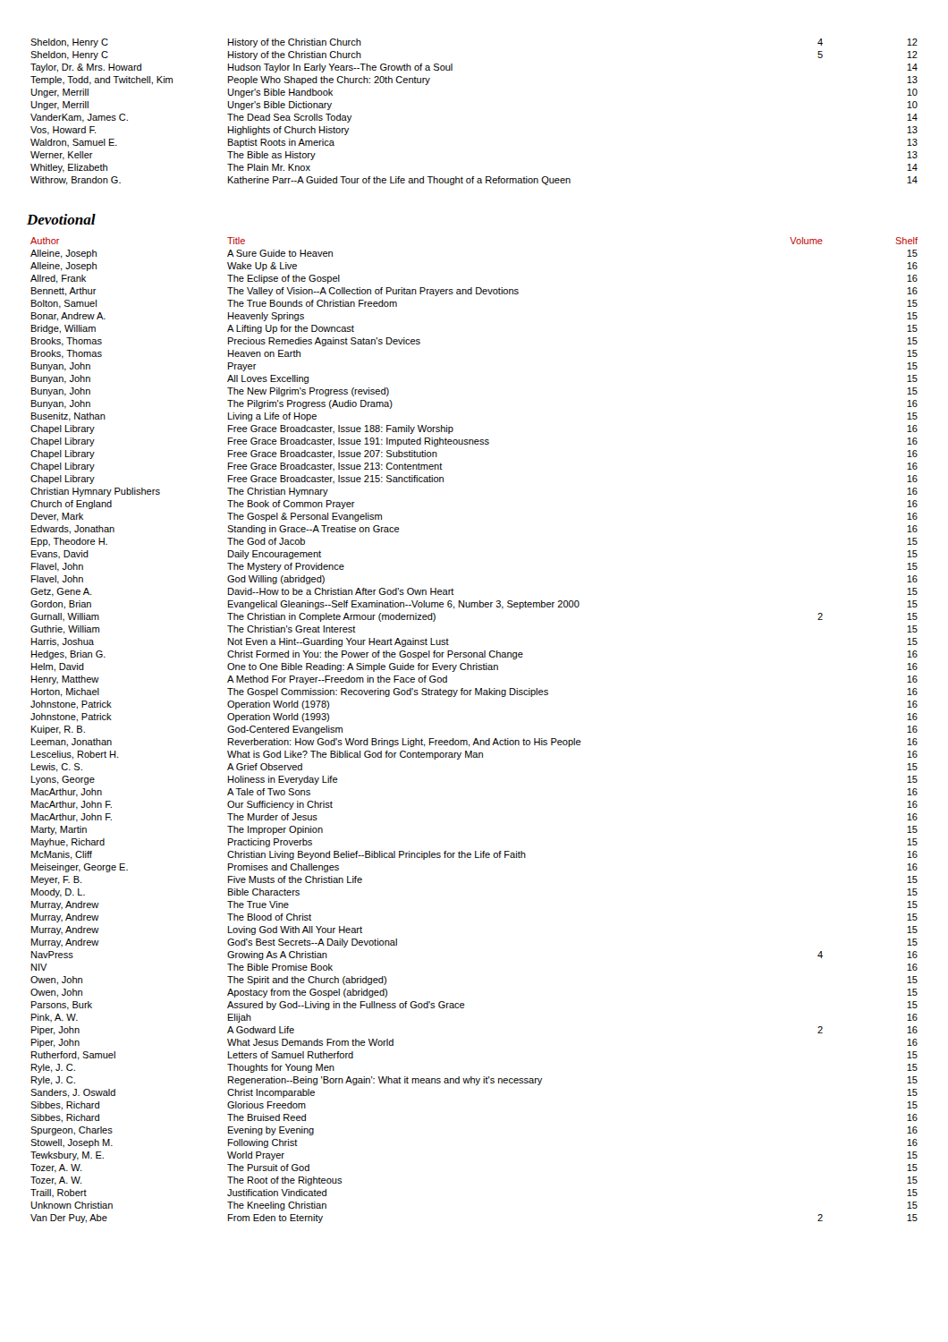| Sheldon, Henry C | History of the Christian Church | 4 | 12 |
| Sheldon, Henry C | History of the Christian Church | 5 | 12 |
| Taylor, Dr. & Mrs. Howard | Hudson Taylor In Early Years--The Growth of a Soul | | 14 |
| Temple, Todd, and Twitchell, Kim | People Who Shaped the Church: 20th Century | | 13 |
| Unger, Merrill | Unger's Bible Handbook | | 10 |
| Unger, Merrill | Unger's Bible Dictionary | | 10 |
| VanderKam, James C. | The Dead Sea Scrolls Today | | 14 |
| Vos, Howard F. | Highlights of Church History | | 13 |
| Waldron, Samuel E. | Baptist Roots in America | | 13 |
| Werner, Keller | The Bible as History | | 13 |
| Whitley, Elizabeth | The Plain Mr. Knox | | 14 |
| Withrow, Brandon G. | Katherine Parr--A Guided Tour of the Life and Thought of a Reformation Queen | | 14 |
Devotional
| Author | Title | Volume | Shelf |
| Alleine, Joseph | A Sure Guide to Heaven | | 15 |
| Alleine, Joseph | Wake Up & Live | | 16 |
| Allred, Frank | The Eclipse of the Gospel | | 16 |
| Bennett, Arthur | The Valley of Vision--A Collection of Puritan Prayers and Devotions | | 16 |
| Bolton, Samuel | The True Bounds of Christian Freedom | | 15 |
| Bonar, Andrew A. | Heavenly Springs | | 15 |
| Bridge, William | A Lifting Up for the Downcast | | 15 |
| Brooks, Thomas | Precious Remedies Against Satan's Devices | | 15 |
| Brooks, Thomas | Heaven on Earth | | 15 |
| Bunyan, John | Prayer | | 15 |
| Bunyan, John | All Loves Excelling | | 15 |
| Bunyan, John | The New Pilgrim's Progress (revised) | | 15 |
| Bunyan, John | The Pilgrim's Progress (Audio Drama) | | 16 |
| Busenitz, Nathan | Living a Life of Hope | | 15 |
| Chapel Library | Free Grace Broadcaster, Issue 188: Family Worship | | 16 |
| Chapel Library | Free Grace Broadcaster, Issue 191: Imputed Righteousness | | 16 |
| Chapel Library | Free Grace Broadcaster, Issue 207: Substitution | | 16 |
| Chapel Library | Free Grace Broadcaster, Issue 213: Contentment | | 16 |
| Chapel Library | Free Grace Broadcaster, Issue 215: Sanctification | | 16 |
| Christian Hymnary Publishers | The Christian Hymnary | | 16 |
| Church of England | The Book of Common Prayer | | 16 |
| Dever, Mark | The Gospel & Personal Evangelism | | 16 |
| Edwards, Jonathan | Standing in Grace--A Treatise on Grace | | 16 |
| Epp, Theodore H. | The God of Jacob | | 15 |
| Evans, David | Daily Encouragement | | 15 |
| Flavel, John | The Mystery of Providence | | 15 |
| Flavel, John | God Willing (abridged) | | 16 |
| Getz, Gene A. | David--How to be a Christian After God's Own Heart | | 15 |
| Gordon, Brian | Evangelical Gleanings--Self Examination--Volume 6, Number 3, September 2000 | | 15 |
| Gurnall, William | The Christian in Complete Armour (modernized) | 2 | 15 |
| Guthrie, William | The Christian's Great Interest | | 15 |
| Harris, Joshua | Not Even a Hint--Guarding Your Heart Against Lust | | 15 |
| Hedges, Brian G. | Christ Formed in You: the Power of the Gospel for Personal Change | | 16 |
| Helm, David | One to One Bible Reading: A Simple Guide for Every Christian | | 16 |
| Henry, Matthew | A Method For Prayer--Freedom in the Face of God | | 16 |
| Horton, Michael | The Gospel Commission: Recovering God's Strategy for Making Disciples | | 16 |
| Johnstone, Patrick | Operation World (1978) | | 16 |
| Johnstone, Patrick | Operation World (1993) | | 16 |
| Kuiper, R. B. | God-Centered Evangelism | | 16 |
| Leeman, Jonathan | Reverberation: How God's Word Brings Light, Freedom, And Action to His People | | 16 |
| Lescelius, Robert H. | What is God Like? The Biblical God for Contemporary Man | | 16 |
| Lewis, C. S. | A Grief Observed | | 15 |
| Lyons, George | Holiness in Everyday Life | | 15 |
| MacArthur, John | A Tale of Two Sons | | 16 |
| MacArthur, John F. | Our Sufficiency in Christ | | 16 |
| MacArthur, John F. | The Murder of Jesus | | 16 |
| Marty, Martin | The Improper Opinion | | 15 |
| Mayhue, Richard | Practicing Proverbs | | 15 |
| McManis, Cliff | Christian Living Beyond Belief--Biblical Principles for the Life of Faith | | 16 |
| Meiseinger, George E. | Promises and Challenges | | 16 |
| Meyer, F. B. | Five Musts of the Christian Life | | 15 |
| Moody, D. L. | Bible Characters | | 15 |
| Murray, Andrew | The True Vine | | 15 |
| Murray, Andrew | The Blood of Christ | | 15 |
| Murray, Andrew | Loving God With All Your Heart | | 15 |
| Murray, Andrew | God's Best Secrets--A Daily Devotional | | 15 |
| NavPress | Growing As A Christian | 4 | 16 |
| NIV | The Bible Promise Book | | 16 |
| Owen, John | The Spirit and the Church (abridged) | | 15 |
| Owen, John | Apostacy from the Gospel (abridged) | | 15 |
| Parsons, Burk | Assured by God--Living in the Fullness of God's Grace | | 15 |
| Pink, A. W. | Elijah | | 16 |
| Piper, John | A Godward Life | 2 | 16 |
| Piper, John | What Jesus Demands From the World | | 16 |
| Rutherford, Samuel | Letters of Samuel Rutherford | | 15 |
| Ryle, J. C. | Thoughts for Young Men | | 15 |
| Ryle, J. C. | Regeneration--Being 'Born Again': What it means and why it's necessary | | 15 |
| Sanders, J. Oswald | Christ Incomparable | | 15 |
| Sibbes, Richard | Glorious Freedom | | 15 |
| Sibbes, Richard | The Bruised Reed | | 16 |
| Spurgeon, Charles | Evening by Evening | | 16 |
| Stowell, Joseph M. | Following Christ | | 16 |
| Tewksbury, M. E. | World Prayer | | 15 |
| Tozer, A. W. | The Pursuit of God | | 15 |
| Tozer, A. W. | The Root of the Righteous | | 15 |
| Traill, Robert | Justification Vindicated | | 15 |
| Unknown Christian | The Kneeling Christian | | 15 |
| Van Der Puy, Abe | From Eden to Eternity | 2 | 15 |